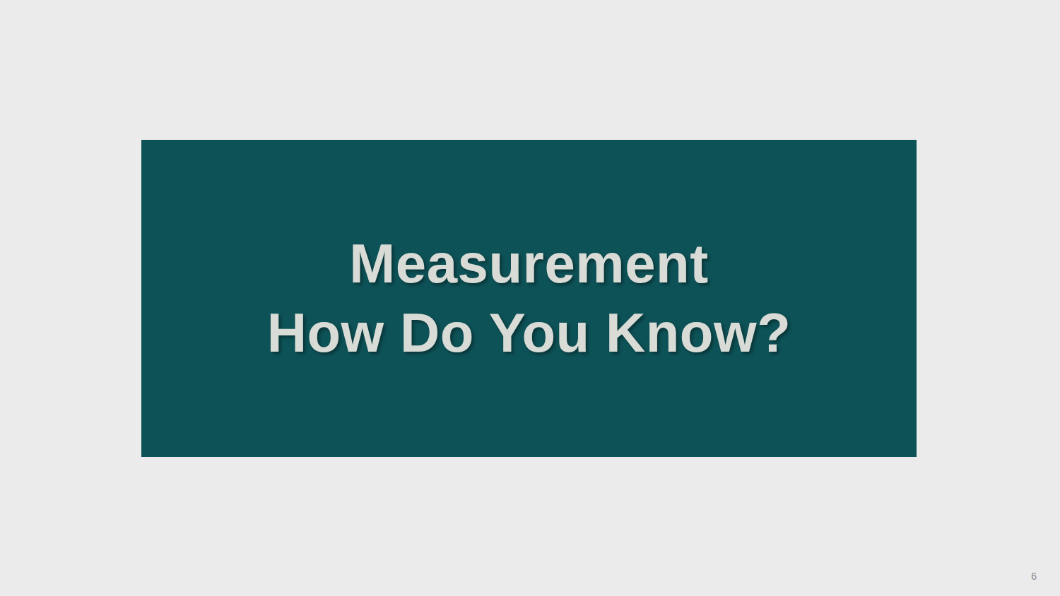Measurement
How Do You Know?
6